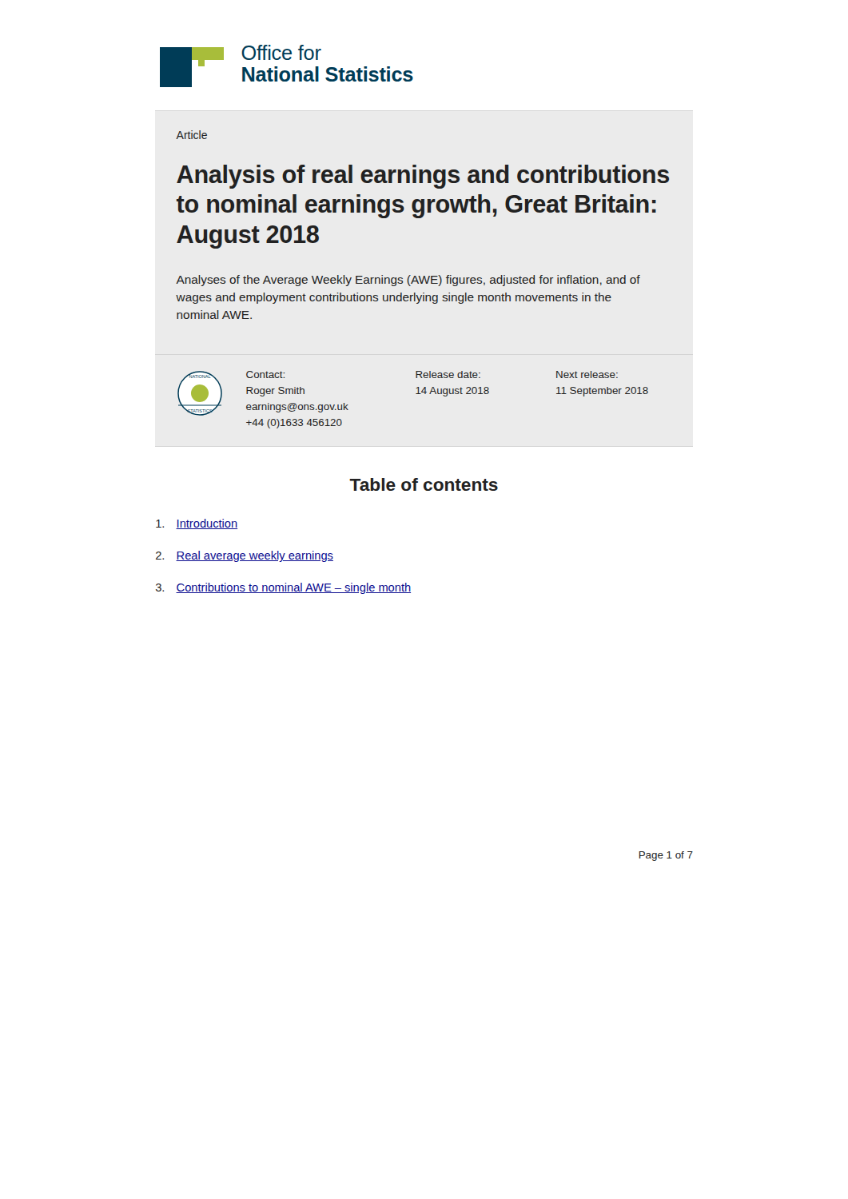Office for
National Statistics
Article
Analysis of real earnings and contributions to nominal earnings growth, Great Britain: August 2018
Analyses of the Average Weekly Earnings (AWE) figures, adjusted for inflation, and of wages and employment contributions underlying single month movements in the nominal AWE.
NATIONAL STATISTICS
Contact:
Roger Smith
earnings@ons.gov.uk
+44 (0)1633 456120
Release date:
14 August 2018
Next release:
11 September 2018
Table of contents
Introduction
Real average weekly earnings
Contributions to nominal AWE – single month
Page 1 of 7